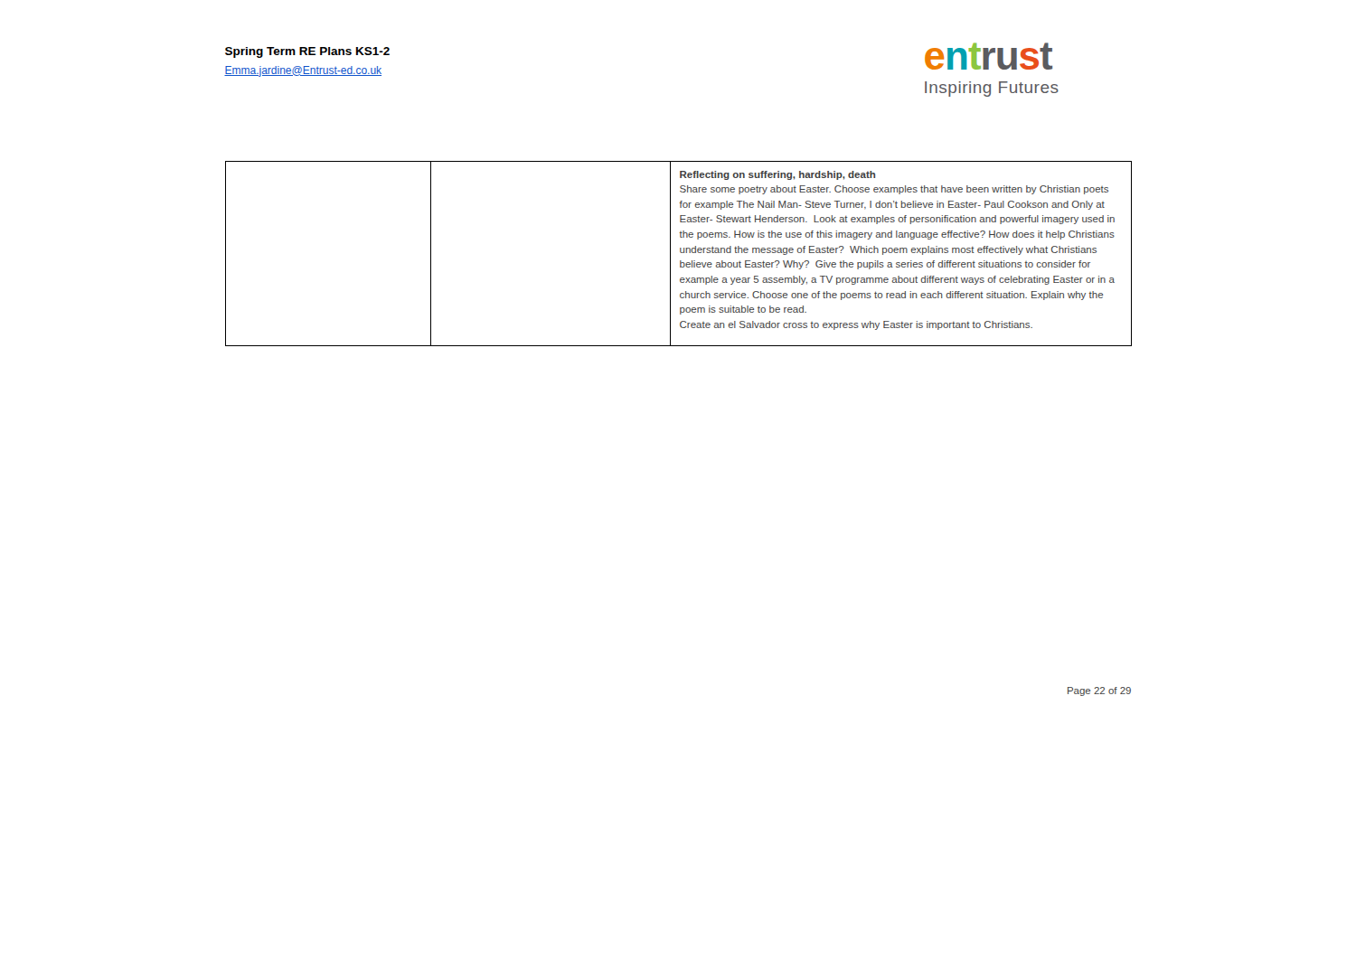Spring Term RE Plans KS1-2
Emma.jardine@Entrust-ed.co.uk
entru st
Inspiring Futures
| | | Reflecting on suffering, hardship, death Share some poetry about Easter. Choose examples that have been written by Christian poets for example The Nail Man- Steve Turner, I don’t believe in Easter- Paul Cookson and Only at Easter- Stewart Henderson. Look at examples of personification and powerful imagery used in the poems. How is the use of this imagery and language effective? How does it help Christians understand the message of Easter? Which poem explains most effectively what Christians believe about Easter? Why? Give the pupils a series of different situations to consider for example a year 5 assembly, a TV programme about different ways of celebrating Easter or in a church service. Choose one of the poems to read in each different situation. Explain why the poem is suitable to be read. Create an el Salvador cross to express why Easter is important to Christians. |
Page 22 of 29